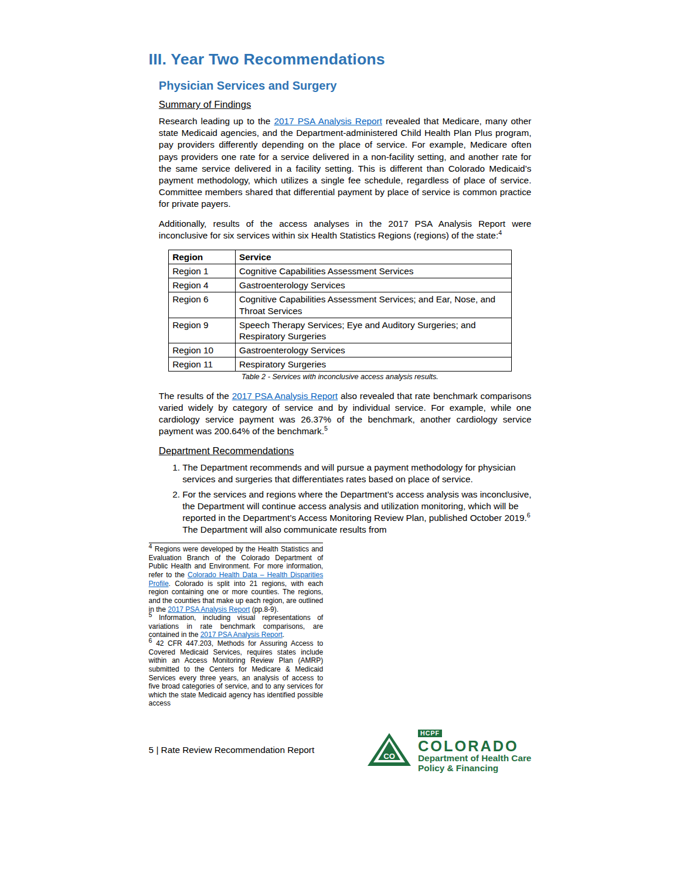III. Year Two Recommendations
Physician Services and Surgery
Summary of Findings
Research leading up to the 2017 PSA Analysis Report revealed that Medicare, many other state Medicaid agencies, and the Department-administered Child Health Plan Plus program, pay providers differently depending on the place of service. For example, Medicare often pays providers one rate for a service delivered in a non-facility setting, and another rate for the same service delivered in a facility setting. This is different than Colorado Medicaid’s payment methodology, which utilizes a single fee schedule, regardless of place of service. Committee members shared that differential payment by place of service is common practice for private payers.
Additionally, results of the access analyses in the 2017 PSA Analysis Report were inconclusive for six services within six Health Statistics Regions (regions) of the state:4
| Region | Service |
| --- | --- |
| Region 1 | Cognitive Capabilities Assessment Services |
| Region 4 | Gastroenterology Services |
| Region 6 | Cognitive Capabilities Assessment Services; and Ear, Nose, and Throat Services |
| Region 9 | Speech Therapy Services; Eye and Auditory Surgeries; and Respiratory Surgeries |
| Region 10 | Gastroenterology Services |
| Region 11 | Respiratory Surgeries |
Table 2 - Services with inconclusive access analysis results.
The results of the 2017 PSA Analysis Report also revealed that rate benchmark comparisons varied widely by category of service and by individual service. For example, while one cardiology service payment was 26.37% of the benchmark, another cardiology service payment was 200.64% of the benchmark.5
Department Recommendations
The Department recommends and will pursue a payment methodology for physician services and surgeries that differentiates rates based on place of service.
For the services and regions where the Department’s access analysis was inconclusive, the Department will continue access analysis and utilization monitoring, which will be reported in the Department’s Access Monitoring Review Plan, published October 2019.6 The Department will also communicate results from
4 Regions were developed by the Health Statistics and Evaluation Branch of the Colorado Department of Public Health and Environment. For more information, refer to the Colorado Health Data – Health Disparities Profile. Colorado is split into 21 regions, with each region containing one or more counties. The regions, and the counties that make up each region, are outlined in the 2017 PSA Analysis Report (pp.8-9).
5 Information, including visual representations of variations in rate benchmark comparisons, are contained in the 2017 PSA Analysis Report.
6 42 CFR 447.203, Methods for Assuring Access to Covered Medicaid Services, requires states include within an Access Monitoring Review Plan (AMRP) submitted to the Centers for Medicare & Medicaid Services every three years, an analysis of access to five broad categories of service, and to any services for which the state Medicaid agency has identified possible access
5 | Rate Review Recommendation Report
CO
HCPF
COLORADO
Department of Health Care
Policy & Financing